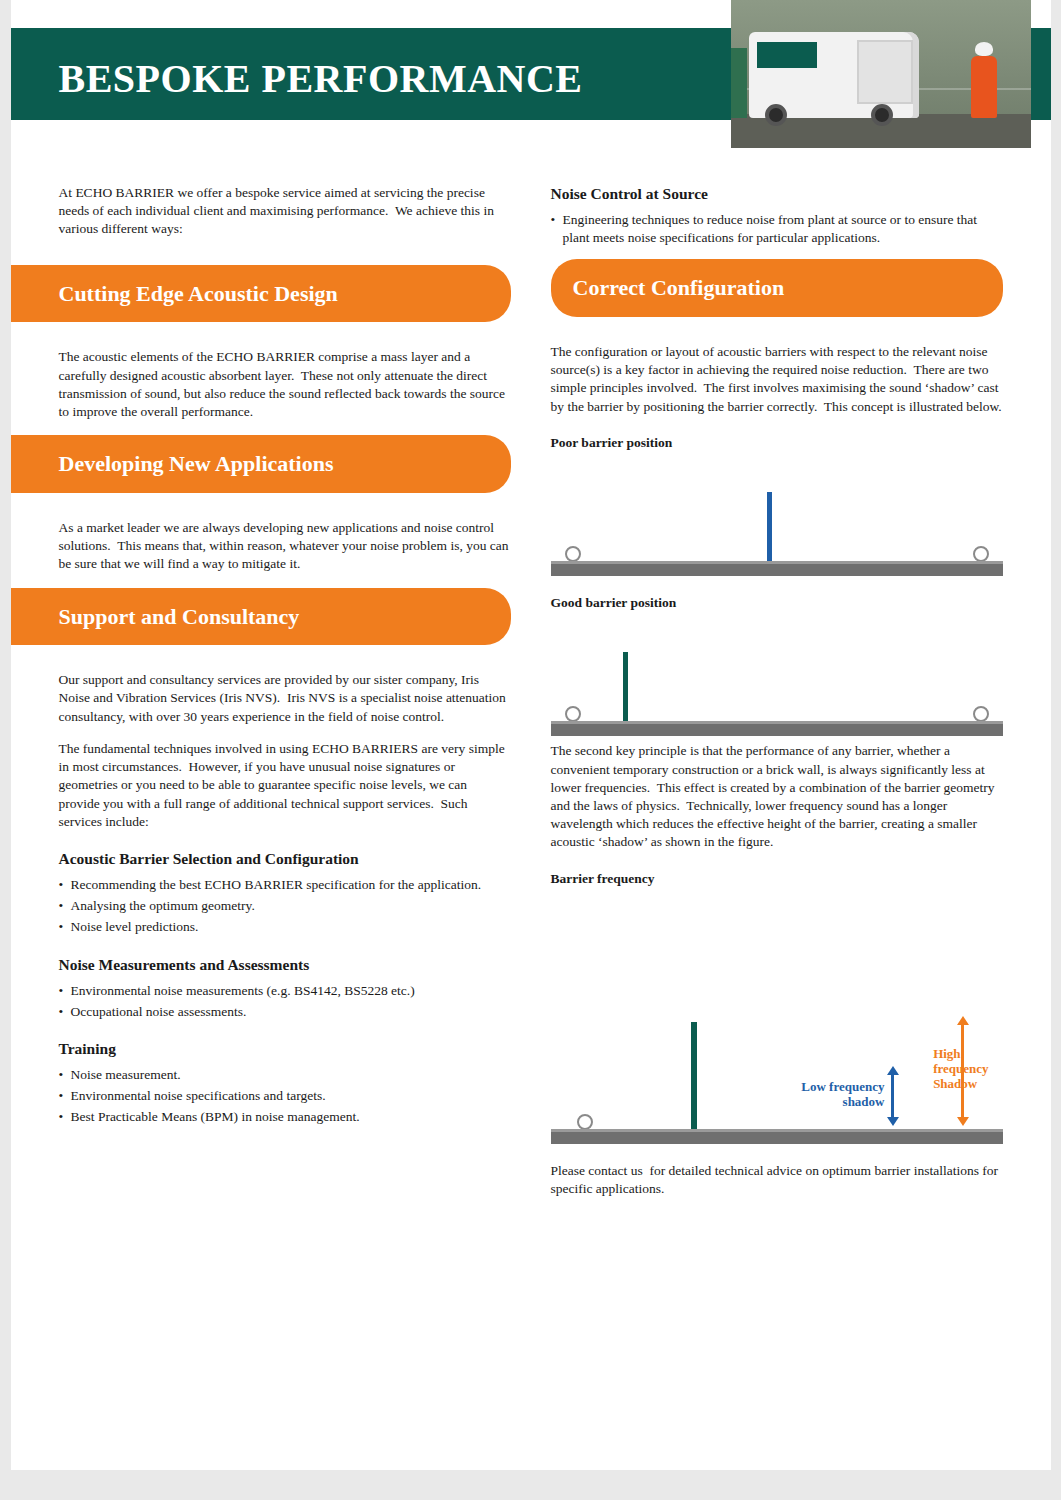BESPOKE PERFORMANCE
At ECHO BARRIER we offer a bespoke service aimed at servicing the precise needs of each individual client and maximising performance. We achieve this in various different ways:
Cutting Edge Acoustic Design
The acoustic elements of the ECHO BARRIER comprise a mass layer and a carefully designed acoustic absorbent layer. These not only attenuate the direct transmission of sound, but also reduce the sound reflected back towards the source to improve the overall performance.
Developing New Applications
As a market leader we are always developing new applications and noise control solutions. This means that, within reason, whatever your noise problem is, you can be sure that we will find a way to mitigate it.
Support and Consultancy
Our support and consultancy services are provided by our sister company, Iris Noise and Vibration Services (Iris NVS). Iris NVS is a specialist noise attenuation consultancy, with over 30 years experience in the field of noise control.
The fundamental techniques involved in using ECHO BARRIERS are very simple in most circumstances. However, if you have unusual noise signatures or geometries or you need to be able to guarantee specific noise levels, we can provide you with a full range of additional technical support services. Such services include:
Acoustic Barrier Selection and Configuration
Recommending the best ECHO BARRIER specification for the application.
Analysing the optimum geometry.
Noise level predictions.
Noise Measurements and Assessments
Environmental noise measurements (e.g. BS4142, BS5228 etc.)
Occupational noise assessments.
Training
Noise measurement.
Environmental noise specifications and targets.
Best Practicable Means (BPM) in noise management.
Noise Control at Source
Engineering techniques to reduce noise from plant at source or to ensure that plant meets noise specifications for particular applications.
Correct Configuration
The configuration or layout of acoustic barriers with respect to the relevant noise source(s) is a key factor in achieving the required noise reduction. There are two simple principles involved. The first involves maximising the sound ‘shadow’ cast by the barrier by positioning the barrier correctly. This concept is illustrated below.
Poor barrier position
Source
Receiver
Good barrier position
Source
Receiver
The second key principle is that the performance of any barrier, whether a convenient temporary construction or a brick wall, is always significantly less at lower frequencies. This effect is created by a combination of the barrier geometry and the laws of physics. Technically, lower frequency sound has a longer wavelength which reduces the effective height of the barrier, creating a smaller acoustic ‘shadow’ as shown in the figure.
Barrier frequency
Source
Low frequency
shadow
High
frequency
Shadow
Please contact us for detailed technical advice on optimum barrier installations for specific applications.